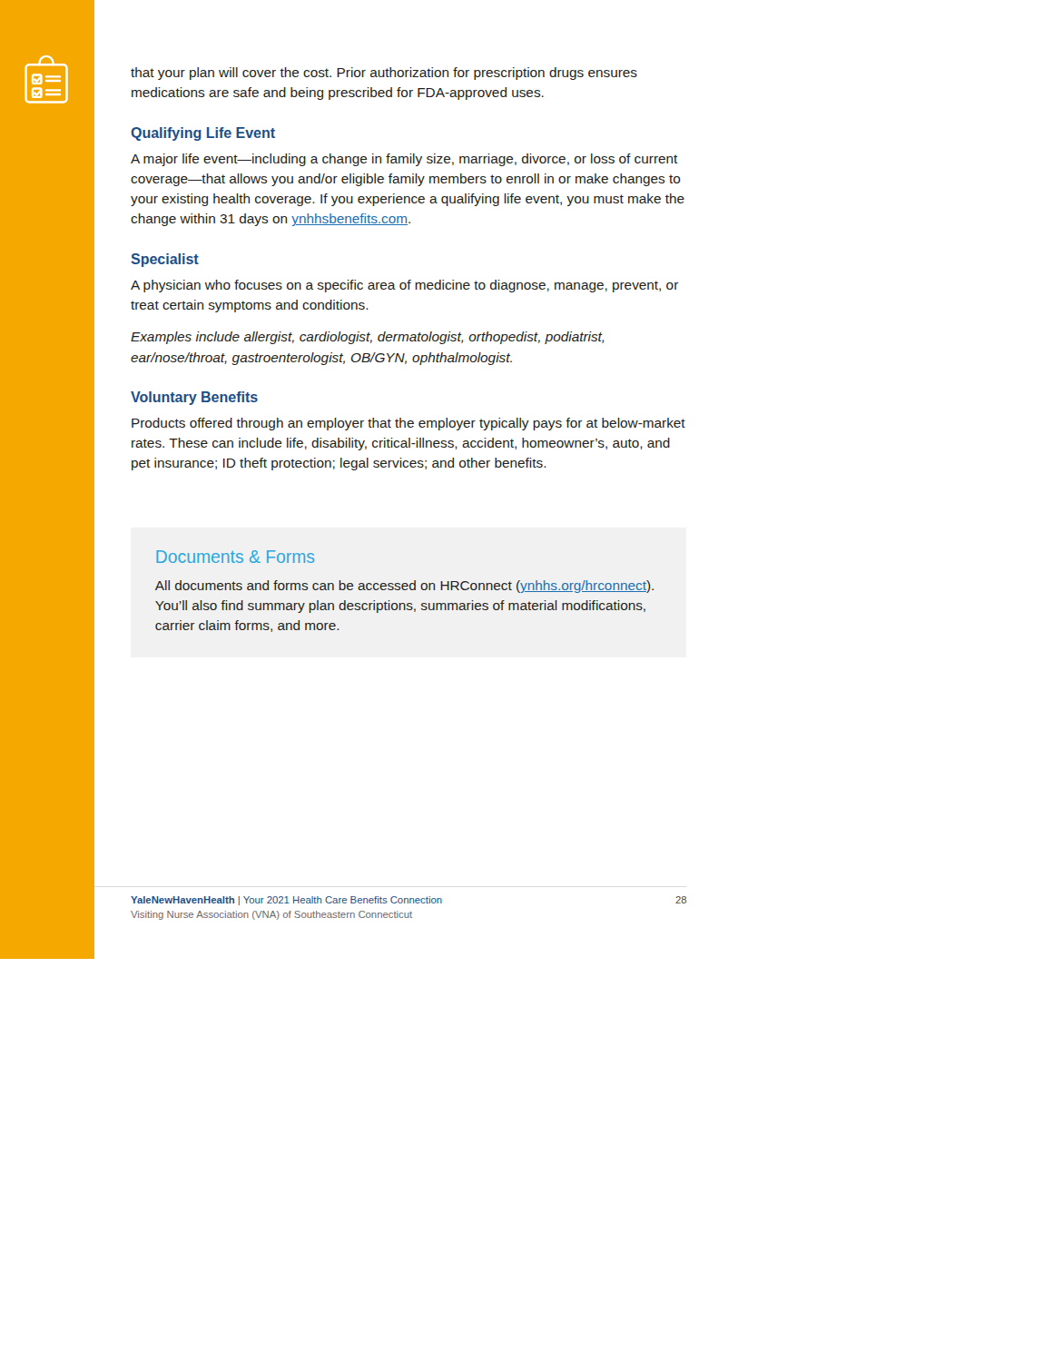that your plan will cover the cost. Prior authorization for prescription drugs ensures medications are safe and being prescribed for FDA-approved uses.
Qualifying Life Event
A major life event—including a change in family size, marriage, divorce, or loss of current coverage—that allows you and/or eligible family members to enroll in or make changes to your existing health coverage. If you experience a qualifying life event, you must make the change within 31 days on ynhhsbenefits.com.
Specialist
A physician who focuses on a specific area of medicine to diagnose, manage, prevent, or treat certain symptoms and conditions.
Examples include allergist, cardiologist, dermatologist, orthopedist, podiatrist, ear/nose/throat, gastroenterologist, OB/GYN, ophthalmologist.
Voluntary Benefits
Products offered through an employer that the employer typically pays for at below-market rates. These can include life, disability, critical-illness, accident, homeowner’s, auto, and pet insurance; ID theft protection; legal services; and other benefits.
Documents & Forms
All documents and forms can be accessed on HRConnect (ynhhs.org/hrconnect). You’ll also find summary plan descriptions, summaries of material modifications, carrier claim forms, and more.
YaleNewHavenHealth | Your 2021 Health Care Benefits Connection
Visiting Nurse Association (VNA) of Southeastern Connecticut
28